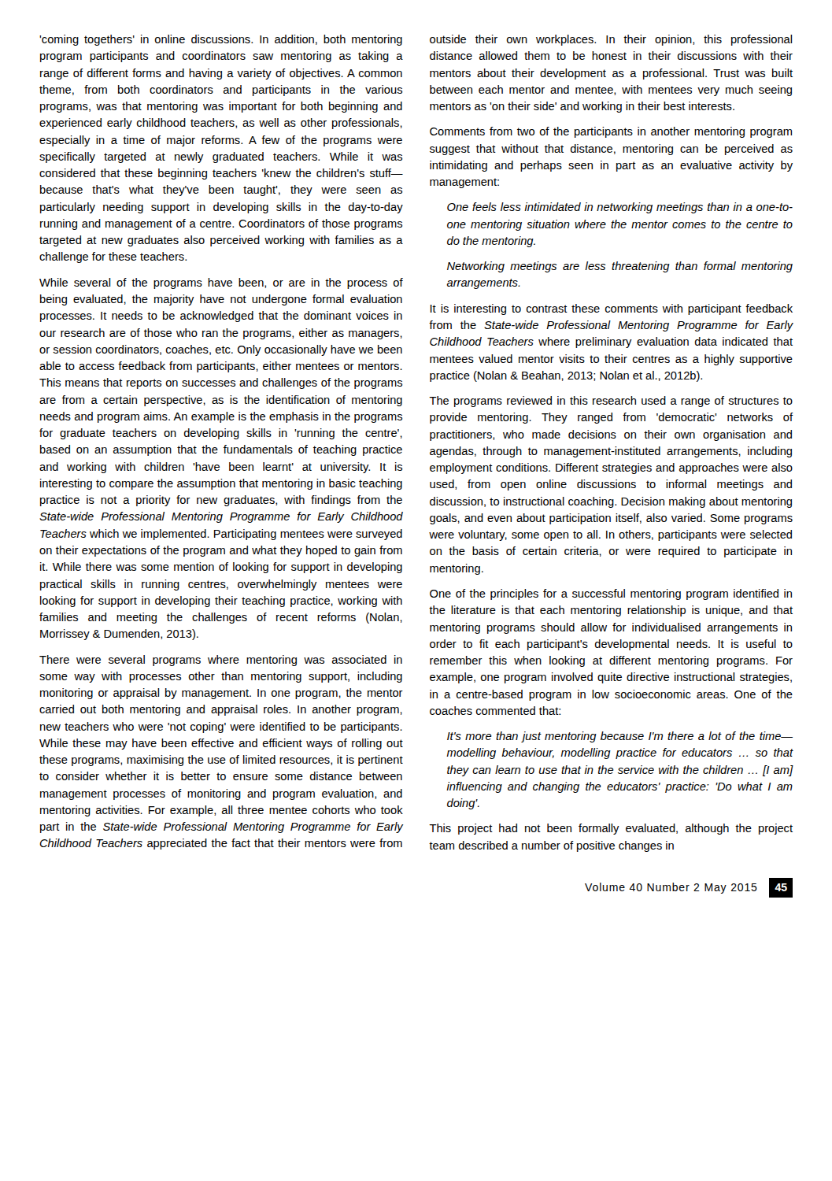'coming togethers' in online discussions. In addition, both mentoring program participants and coordinators saw mentoring as taking a range of different forms and having a variety of objectives. A common theme, from both coordinators and participants in the various programs, was that mentoring was important for both beginning and experienced early childhood teachers, as well as other professionals, especially in a time of major reforms. A few of the programs were specifically targeted at newly graduated teachers. While it was considered that these beginning teachers 'knew the children's stuff—because that's what they've been taught', they were seen as particularly needing support in developing skills in the day-to-day running and management of a centre. Coordinators of those programs targeted at new graduates also perceived working with families as a challenge for these teachers.
While several of the programs have been, or are in the process of being evaluated, the majority have not undergone formal evaluation processes. It needs to be acknowledged that the dominant voices in our research are of those who ran the programs, either as managers, or session coordinators, coaches, etc. Only occasionally have we been able to access feedback from participants, either mentees or mentors. This means that reports on successes and challenges of the programs are from a certain perspective, as is the identification of mentoring needs and program aims. An example is the emphasis in the programs for graduate teachers on developing skills in 'running the centre', based on an assumption that the fundamentals of teaching practice and working with children 'have been learnt' at university. It is interesting to compare the assumption that mentoring in basic teaching practice is not a priority for new graduates, with findings from the State-wide Professional Mentoring Programme for Early Childhood Teachers which we implemented. Participating mentees were surveyed on their expectations of the program and what they hoped to gain from it. While there was some mention of looking for support in developing practical skills in running centres, overwhelmingly mentees were looking for support in developing their teaching practice, working with families and meeting the challenges of recent reforms (Nolan, Morrissey & Dumenden, 2013).
There were several programs where mentoring was associated in some way with processes other than mentoring support, including monitoring or appraisal by management. In one program, the mentor carried out both mentoring and appraisal roles. In another program, new teachers who were 'not coping' were identified to be participants. While these may have been effective and efficient ways of rolling out these programs, maximising the use of limited resources, it is pertinent to consider whether it is better to ensure some distance between management processes of monitoring and program evaluation, and mentoring activities. For example, all three mentee cohorts who took part in the State-wide Professional Mentoring Programme for Early Childhood Teachers appreciated the fact that their mentors were from outside their own workplaces. In their opinion, this professional distance allowed them to be honest in their discussions with their mentors about their development as a professional. Trust was built between each mentor and mentee, with mentees very much seeing mentors as 'on their side' and working in their best interests.
Comments from two of the participants in another mentoring program suggest that without that distance, mentoring can be perceived as intimidating and perhaps seen in part as an evaluative activity by management:
One feels less intimidated in networking meetings than in a one-to-one mentoring situation where the mentor comes to the centre to do the mentoring.
Networking meetings are less threatening than formal mentoring arrangements.
It is interesting to contrast these comments with participant feedback from the State-wide Professional Mentoring Programme for Early Childhood Teachers where preliminary evaluation data indicated that mentees valued mentor visits to their centres as a highly supportive practice (Nolan & Beahan, 2013; Nolan et al., 2012b).
The programs reviewed in this research used a range of structures to provide mentoring. They ranged from 'democratic' networks of practitioners, who made decisions on their own organisation and agendas, through to management-instituted arrangements, including employment conditions. Different strategies and approaches were also used, from open online discussions to informal meetings and discussion, to instructional coaching. Decision making about mentoring goals, and even about participation itself, also varied. Some programs were voluntary, some open to all. In others, participants were selected on the basis of certain criteria, or were required to participate in mentoring.
One of the principles for a successful mentoring program identified in the literature is that each mentoring relationship is unique, and that mentoring programs should allow for individualised arrangements in order to fit each participant's developmental needs. It is useful to remember this when looking at different mentoring programs. For example, one program involved quite directive instructional strategies, in a centre-based program in low socioeconomic areas. One of the coaches commented that:
It's more than just mentoring because I'm there a lot of the time—modelling behaviour, modelling practice for educators … so that they can learn to use that in the service with the children … [I am] influencing and changing the educators' practice: 'Do what I am doing'.
This project had not been formally evaluated, although the project team described a number of positive changes in
Volume 40 Number 2 May 2015 45